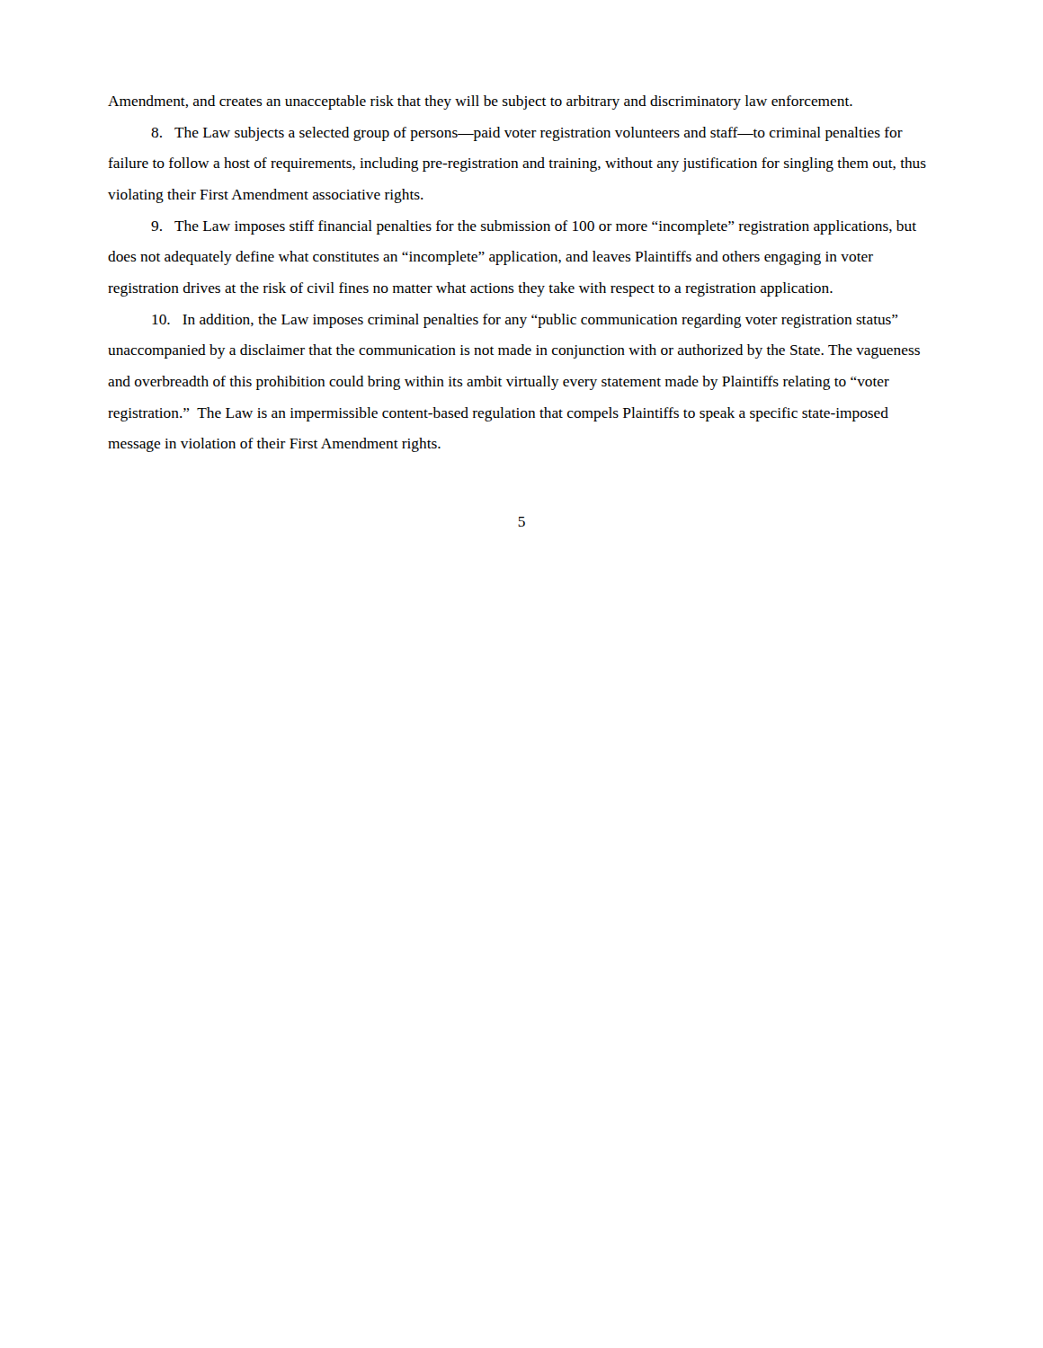Amendment, and creates an unacceptable risk that they will be subject to arbitrary and discriminatory law enforcement.
8. The Law subjects a selected group of persons—paid voter registration volunteers and staff—to criminal penalties for failure to follow a host of requirements, including pre-registration and training, without any justification for singling them out, thus violating their First Amendment associative rights.
9. The Law imposes stiff financial penalties for the submission of 100 or more “incomplete” registration applications, but does not adequately define what constitutes an “incomplete” application, and leaves Plaintiffs and others engaging in voter registration drives at the risk of civil fines no matter what actions they take with respect to a registration application.
10. In addition, the Law imposes criminal penalties for any “public communication regarding voter registration status” unaccompanied by a disclaimer that the communication is not made in conjunction with or authorized by the State. The vagueness and overbreadth of this prohibition could bring within its ambit virtually every statement made by Plaintiffs relating to “voter registration.” The Law is an impermissible content-based regulation that compels Plaintiffs to speak a specific state-imposed message in violation of their First Amendment rights.
5